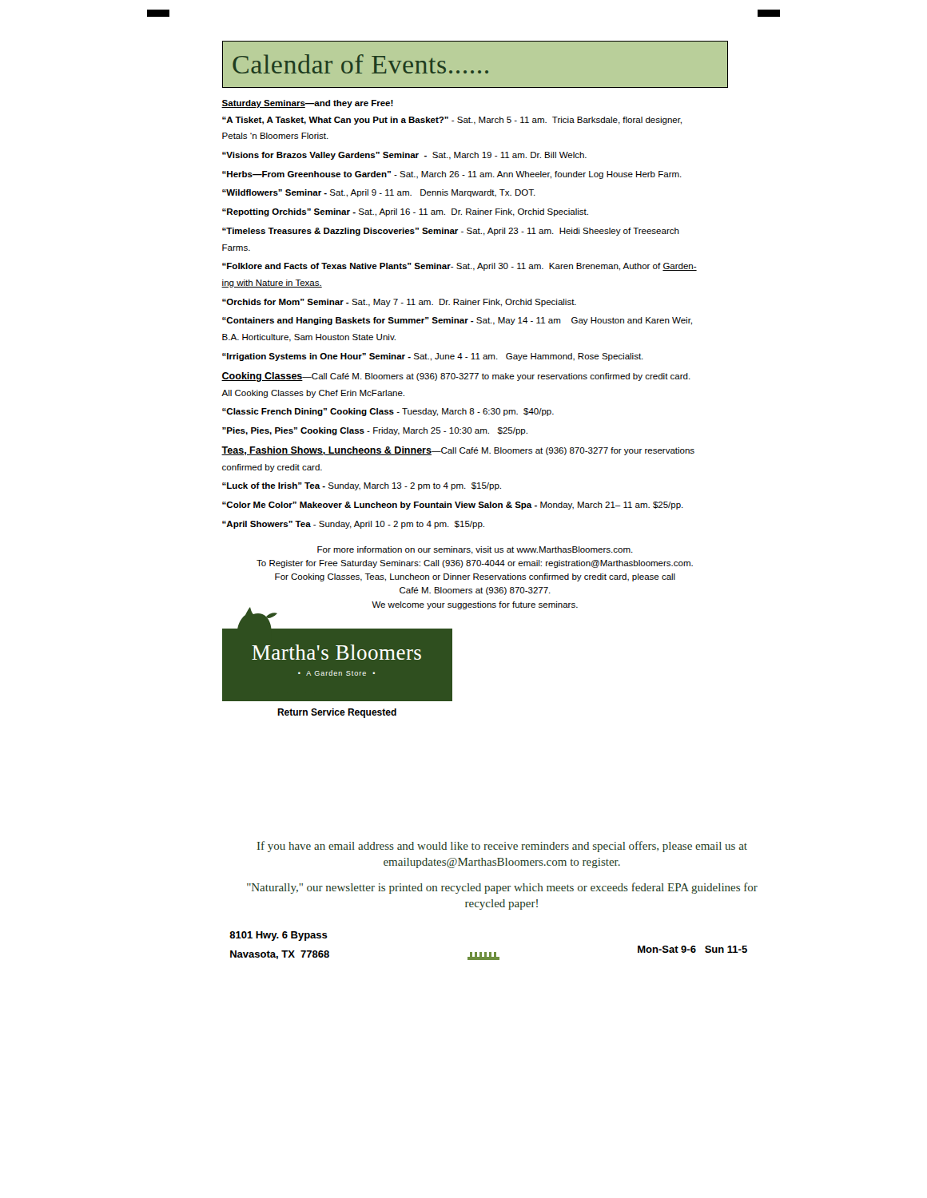Calendar of Events......
Saturday Seminars—and they are Free!
“A Tisket, A Tasket, What Can you Put in a Basket?” - Sat., March 5 - 11 am. Tricia Barksdale, floral designer,
Petals ‘n Bloomers Florist.
“Visions for Brazos Valley Gardens” Seminar - Sat., March 19 - 11 am. Dr. Bill Welch.
“Herbs—From Greenhouse to Garden” - Sat., March 26 - 11 am. Ann Wheeler, founder Log House Herb Farm.
“Wildflowers” Seminar - Sat., April 9 - 11 am. Dennis Marqwardt, Tx. DOT.
“Repotting Orchids” Seminar - Sat., April 16 - 11 am. Dr. Rainer Fink, Orchid Specialist.
“Timeless Treasures & Dazzling Discoveries” Seminar - Sat., April 23 - 11 am. Heidi Sheesley of Treesearch
Farms.
“Folklore and Facts of Texas Native Plants” Seminar- Sat., April 30 - 11 am. Karen Breneman, Author of Garden-
ing with Nature in Texas.
“Orchids for Mom” Seminar - Sat., May 7 - 11 am. Dr. Rainer Fink, Orchid Specialist.
“Containers and Hanging Baskets for Summer” Seminar - Sat., May 14 - 11 am Gay Houston and Karen Weir,
B.A. Horticulture, Sam Houston State Univ.
“Irrigation Systems in One Hour” Seminar - Sat., June 4 - 11 am. Gaye Hammond, Rose Specialist.
Cooking Classes—Call Café M. Bloomers at (936) 870-3277 to make your reservations confirmed by credit card.
All Cooking Classes by Chef Erin McFarlane.
“Classic French Dining” Cooking Class - Tuesday, March 8 - 6:30 pm. $40/pp.
”Pies, Pies, Pies” Cooking Class - Friday, March 25 - 10:30 am. $25/pp.
Teas, Fashion Shows, Luncheons & Dinners—Call Café M. Bloomers at (936) 870-3277 for your reservations
confirmed by credit card.
“Luck of the Irish” Tea - Sunday, March 13 - 2 pm to 4 pm. $15/pp.
“Color Me Color” Makeover & Luncheon by Fountain View Salon & Spa - Monday, March 21– 11 am. $25/pp.
“April Showers” Tea - Sunday, April 10 - 2 pm to 4 pm. $15/pp.
For more information on our seminars, visit us at www.MarthasBloomers.com.
To Register for Free Saturday Seminars: Call (936) 870-4044 or email: registration@Marthasbloomers.com.
For Cooking Classes, Teas, Luncheon or Dinner Reservations confirmed by credit card, please call
Café M. Bloomers at (936) 870-3277.
We welcome your suggestions for future seminars.
Martha's Bloomers
• A Garden Store •
Return Service Requested
If you have an email address and would like to receive reminders and special offers, please email us at emailupdates@MarthasBloomers.com to register.
"Naturally," our newsletter is printed on recycled paper which meets or exceeds federal EPA guidelines for recycled paper!
8101 Hwy. 6 Bypass
Navasota, TX 77868
Mon-Sat 9-6 Sun 11-5